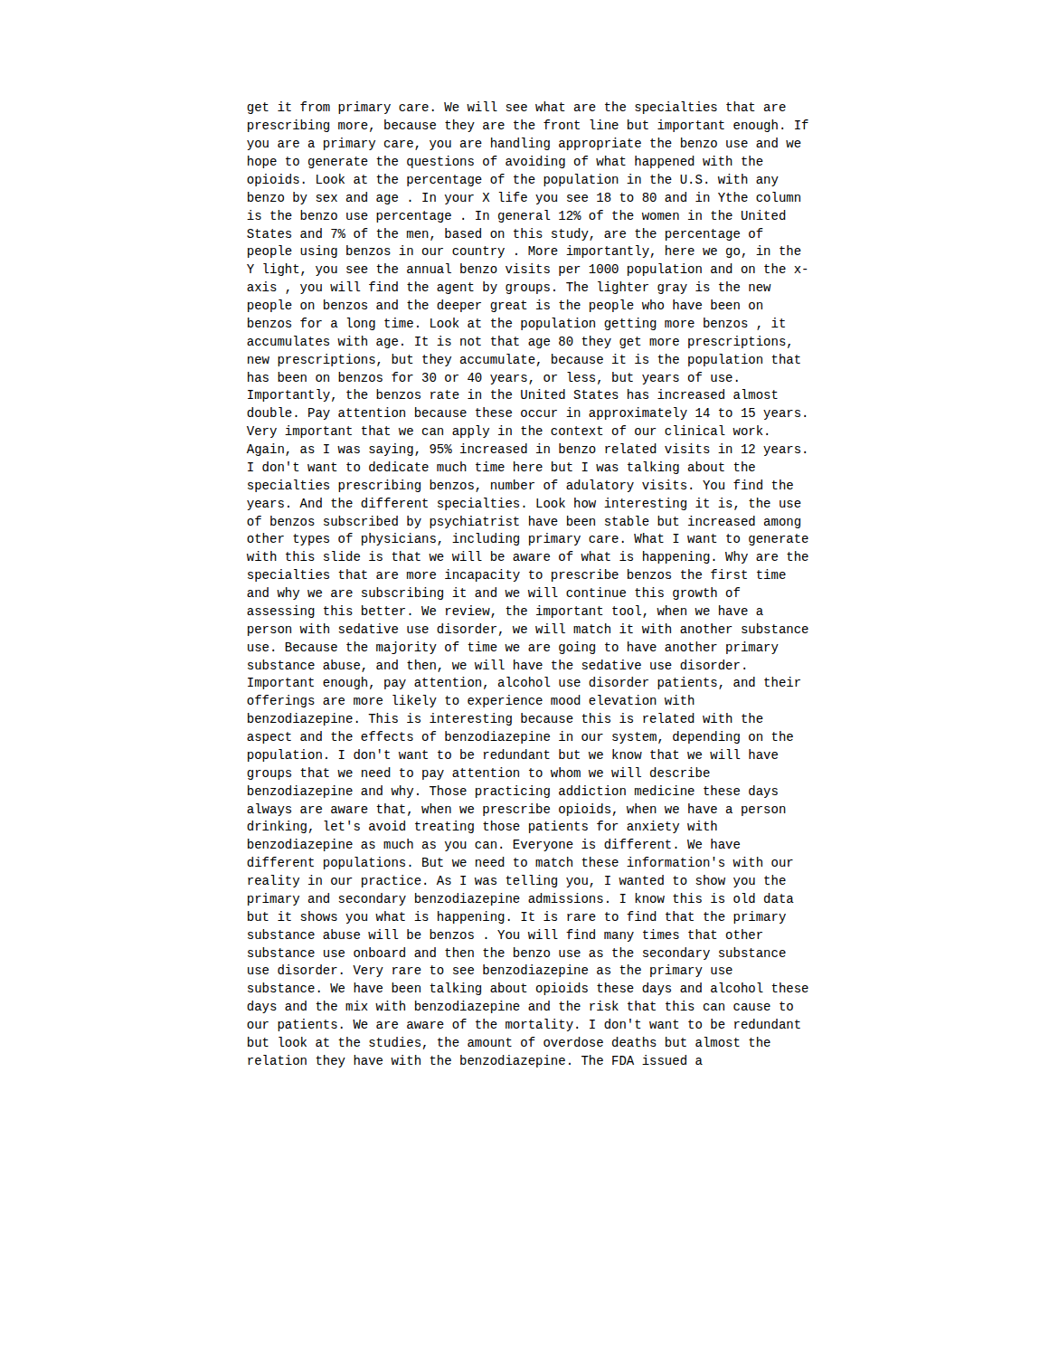get it from primary care. We will see what are the specialties that are prescribing more, because they are the front line but important enough. If you are a primary care, you are handling appropriate the benzo use and we hope to generate the questions of avoiding of what happened with the opioids. Look at the percentage of the population in the U.S. with any benzo by sex and age . In your X life you see 18 to 80 and in Ythe column is the benzo use percentage . In general 12% of the women in the United States and 7% of the men, based on this study, are the percentage of people using benzos in our country . More importantly, here we go, in the Y light, you see the annual benzo visits per 1000 population and on the x-axis , you will find the agent by groups. The lighter gray is the new people on benzos and the deeper great is the people who have been on benzos for a long time. Look at the population getting more benzos , it accumulates with age. It is not that age 80 they get more prescriptions, new prescriptions, but they accumulate, because it is the population that has been on benzos for 30 or 40 years, or less, but years of use. Importantly, the benzos rate in the United States has increased almost double. Pay attention because these occur in approximately 14 to 15 years. Very important that we can apply in the context of our clinical work. Again, as I was saying, 95% increased in benzo related visits in 12 years. I don't want to dedicate much time here but I was talking about the specialties prescribing benzos, number of adulatory visits. You find the years. And the different specialties. Look how interesting it is, the use of benzos subscribed by psychiatrist have been stable but increased among other types of physicians, including primary care. What I want to generate with this slide is that we will be aware of what is happening. Why are the specialties that are more incapacity to prescribe benzos the first time and why we are subscribing it and we will continue this growth of assessing this better. We review, the important tool, when we have a person with sedative use disorder, we will match it with another substance use. Because the majority of time we are going to have another primary substance abuse, and then, we will have the sedative use disorder. Important enough, pay attention, alcohol use disorder patients, and their offerings are more likely to experience mood elevation with benzodiazepine. This is interesting because this is related with the aspect and the effects of benzodiazepine in our system, depending on the population. I don't want to be redundant but we know that we will have groups that we need to pay attention to whom we will describe benzodiazepine and why. Those practicing addiction medicine these days always are aware that, when we prescribe opioids, when we have a person drinking, let's avoid treating those patients for anxiety with benzodiazepine as much as you can. Everyone is different. We have different populations. But we need to match these information's with our reality in our practice. As I was telling you, I wanted to show you the primary and secondary benzodiazepine admissions. I know this is old data but it shows you what is happening. It is rare to find that the primary substance abuse will be benzos . You will find many times that other substance use onboard and then the benzo use as the secondary substance use disorder. Very rare to see benzodiazepine as the primary use substance. We have been talking about opioids these days and alcohol these days and the mix with benzodiazepine and the risk that this can cause to our patients. We are aware of the mortality. I don't want to be redundant but look at the studies, the amount of overdose deaths but almost the relation they have with the benzodiazepine. The FDA issued a